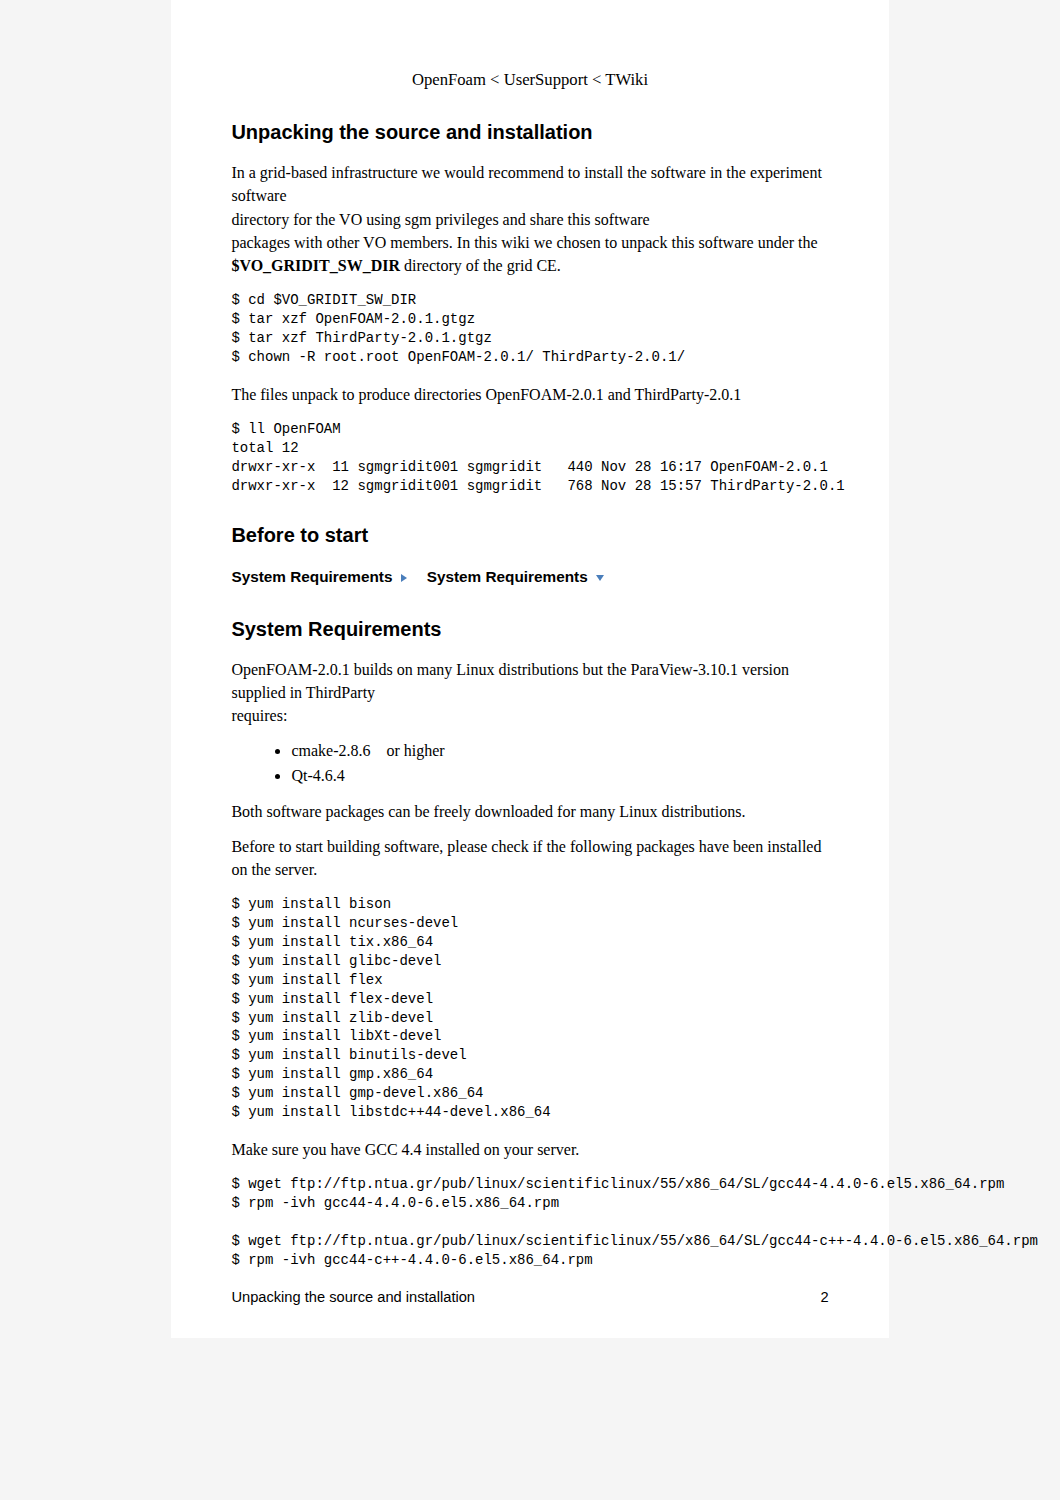OpenFoam < UserSupport < TWiki
Unpacking the source and installation
In a grid-based infrastructure we would recommend to install the software in the experiment software
directory for the VO using sgm privileges and share this software
packages with other VO members. In this wiki we chosen to unpack this software under the
$VO_GRIDIT_SW_DIR directory of the grid CE.
$ cd $VO_GRIDIT_SW_DIR
$ tar xzf OpenFOAM-2.0.1.gtgz
$ tar xzf ThirdParty-2.0.1.gtgz
$ chown -R root.root OpenFOAM-2.0.1/ ThirdParty-2.0.1/
The files unpack to produce directories OpenFOAM-2.0.1 and ThirdParty-2.0.1
$ ll OpenFOAM
total 12
drwxr-xr-x  11 sgmgridit001 sgmgridit   440 Nov 28 16:17 OpenFOAM-2.0.1
drwxr-xr-x  12 sgmgridit001 sgmgridit   768 Nov 28 15:57 ThirdParty-2.0.1
Before to start
System Requirements System Requirements
System Requirements
OpenFOAM-2.0.1 builds on many Linux distributions but the ParaView-3.10.1 version supplied in ThirdParty
requires:
cmake-2.8.6 or higher
Qt-4.6.4
Both software packages can be freely downloaded for many Linux distributions.
Before to start building software, please check if the following packages have been installed on the server.
$ yum install bison
$ yum install ncurses-devel
$ yum install tix.x86_64
$ yum install glibc-devel
$ yum install flex
$ yum install flex-devel
$ yum install zlib-devel
$ yum install libXt-devel
$ yum install binutils-devel
$ yum install gmp.x86_64
$ yum install gmp-devel.x86_64
$ yum install libstdc++44-devel.x86_64
Make sure you have GCC 4.4 installed on your server.
$ wget ftp://ftp.ntua.gr/pub/linux/scientificlinux/55/x86_64/SL/gcc44-4.4.0-6.el5.x86_64.rpm
$ rpm -ivh gcc44-4.4.0-6.el5.x86_64.rpm

$ wget ftp://ftp.ntua.gr/pub/linux/scientificlinux/55/x86_64/SL/gcc44-c++-4.4.0-6.el5.x86_64.rpm
$ rpm -ivh gcc44-c++-4.4.0-6.el5.x86_64.rpm
Unpacking the source and installation 2